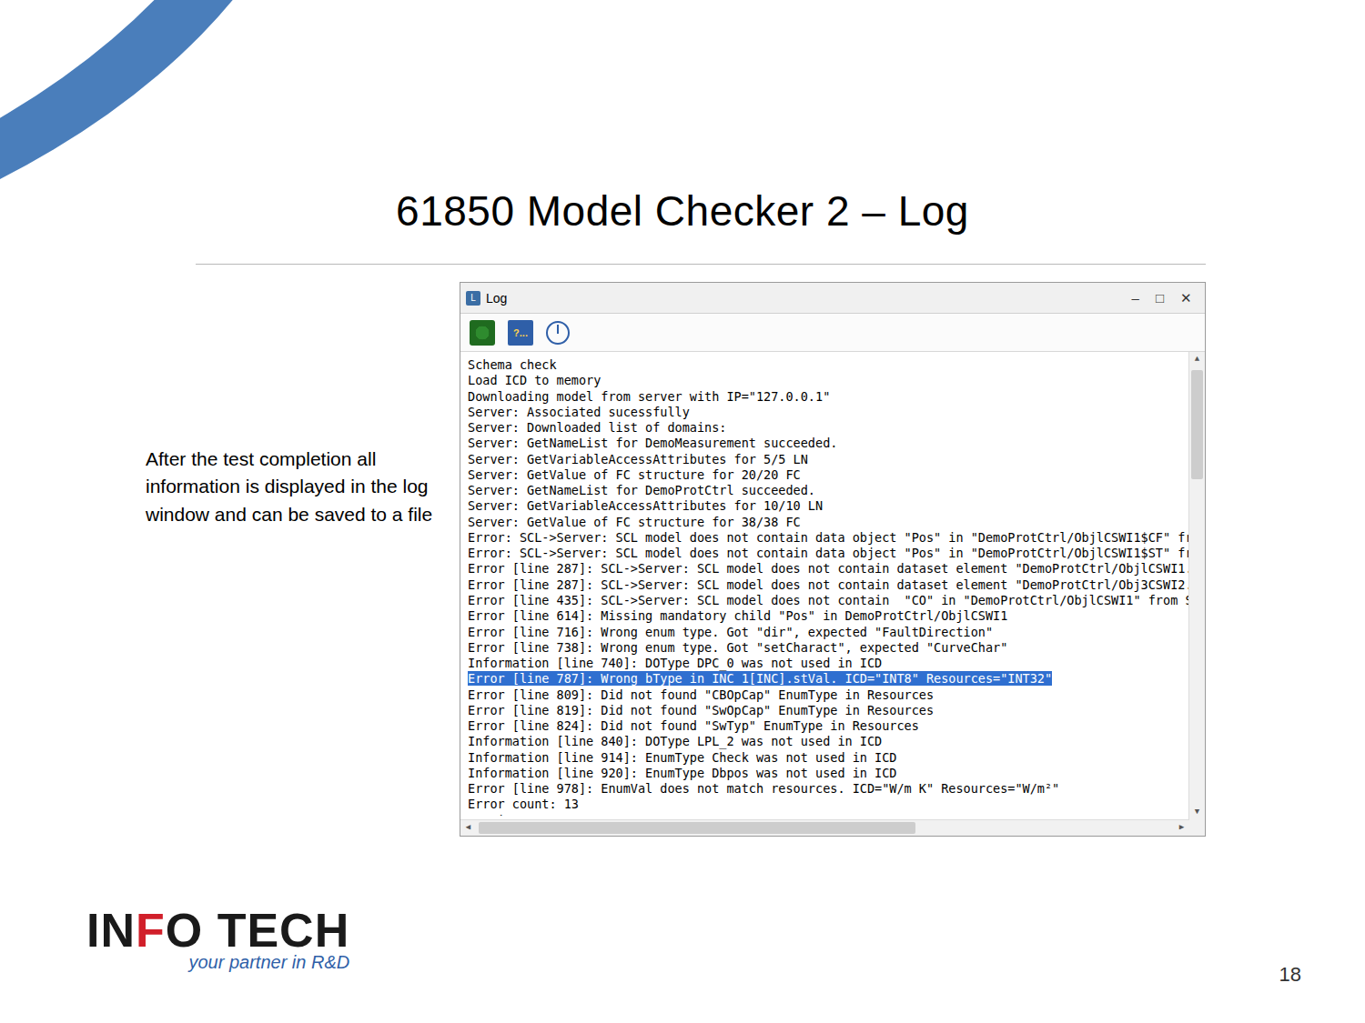61850 Model Checker 2 – Log
After the test completion all information is displayed in the log window and can be saved to a file
L Log –□✕
?...
Schema check
Load ICD to memory
Downloading model from server with IP="127.0.0.1"
Server: Associated sucessfully
Server: Downloaded list of domains:
Server: GetNameList for DemoMeasurement succeeded.
Server: GetVariableAccessAttributes for 5/5 LN
Server: GetValue of FC structure for 20/20 FC
Server: GetNameList for DemoProtCtrl succeeded.
Server: GetVariableAccessAttributes for 10/10 LN
Server: GetValue of FC structure for 38/38 FC
Error: SCL->Server: SCL model does not contain data object "Pos" in "DemoProtCtrl/ObjlCSWI1$CF" from Se
Error: SCL->Server: SCL model does not contain data object "Pos" in "DemoProtCtrl/ObjlCSWI1$ST" from Se
Error [line 287]: SCL->Server: SCL model does not contain dataset element "DemoProtCtrl/ObjlCSWI1.Pos [
Error [line 287]: SCL->Server: SCL model does not contain dataset element "DemoProtCtrl/Obj3CSWI2.Pos [
Error [line 435]: SCL->Server: SCL model does not contain  "CO" in "DemoProtCtrl/ObjlCSWI1" from Server
Error [line 614]: Missing mandatory child "Pos" in DemoProtCtrl/ObjlCSWI1
Error [line 716]: Wrong enum type. Got "dir", expected "FaultDirection"
Error [line 738]: Wrong enum type. Got "setCharact", expected "CurveChar"
Information [line 740]: DOType DPC_0 was not used in ICD
Error [line 787]: Wrong bType in INC_1[INC].stVal. ICD="INT8" Resources="INT32"
Error [line 809]: Did not found "CBOpCap" EnumType in Resources
Error [line 819]: Did not found "SwOpCap" EnumType in Resources
Error [line 824]: Did not found "SwTyp" EnumType in Resources
Information [line 840]: DOType LPL_2 was not used in ICD
Information [line 914]: EnumType Check was not used in ICD
Information [line 920]: EnumType Dbpos was not used in ICD
Error [line 978]: EnumVal does not match resources. ICD="W/m K" Resources="W/m²"
Error count: 13
Warning count: 0
Information count: 4
▲
▼
◀
▶
INFO TECH
your partner in R&D
18